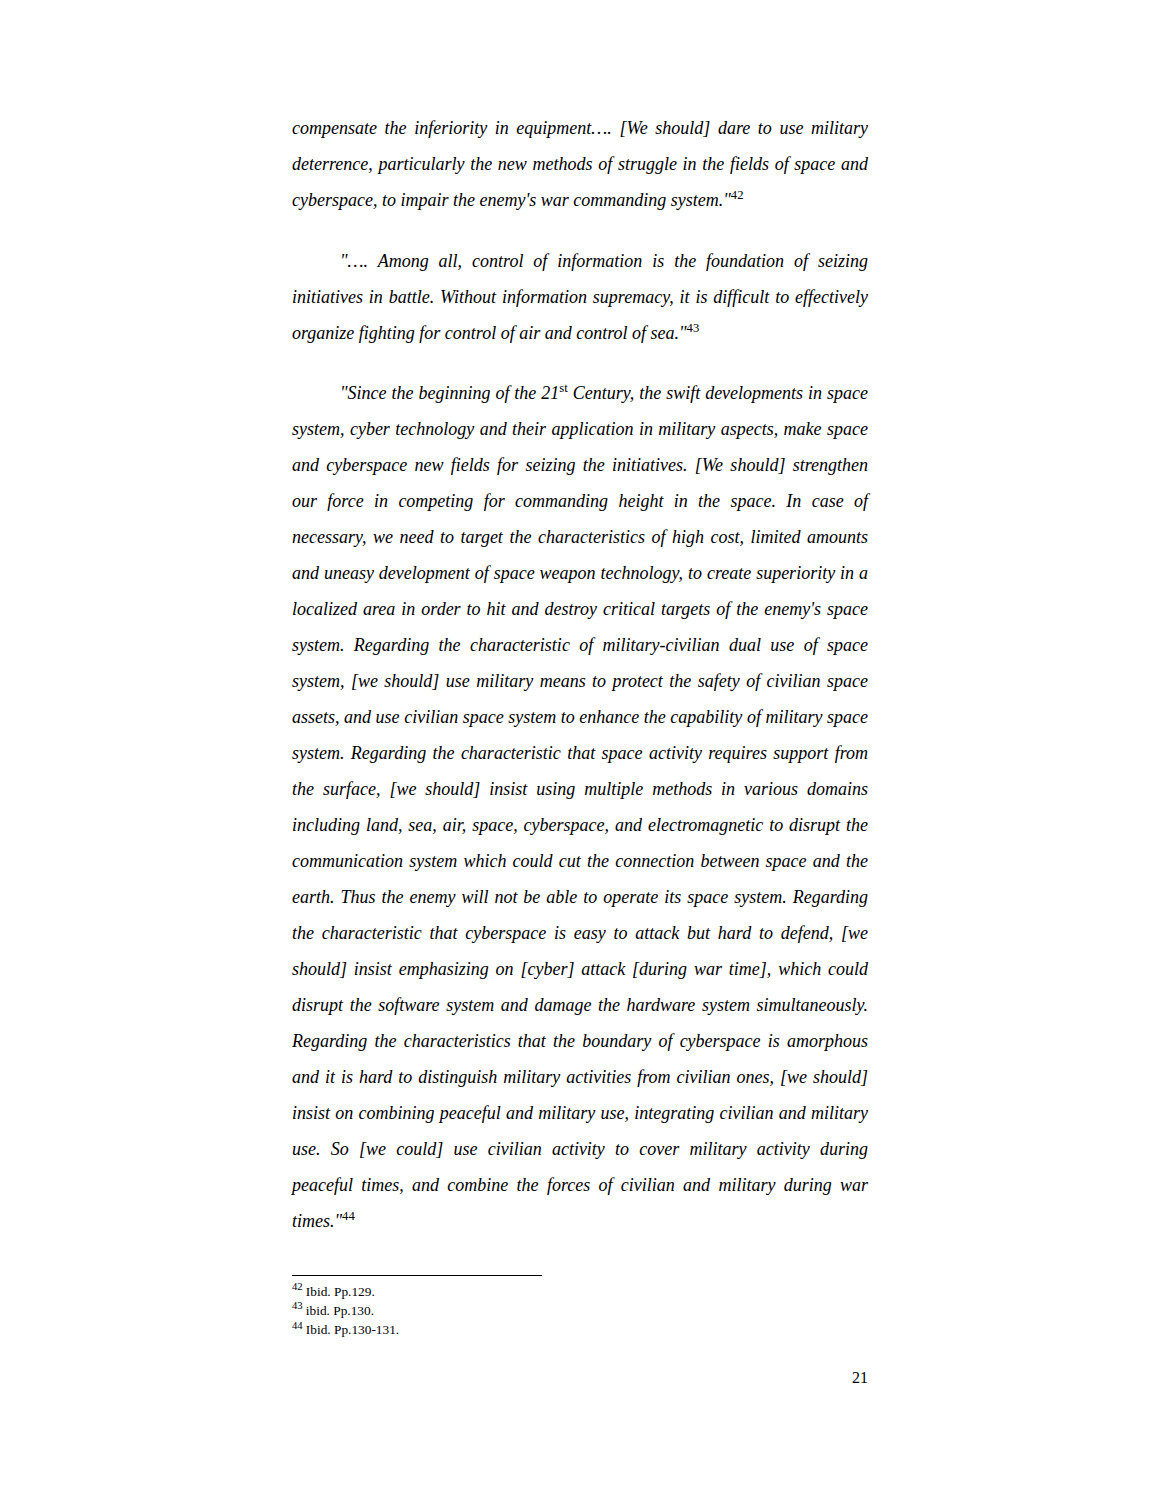compensate the inferiority in equipment…. [We should] dare to use military deterrence, particularly the new methods of struggle in the fields of space and cyberspace, to impair the enemy's war commanding system."42
"…. Among all, control of information is the foundation of seizing initiatives in battle. Without information supremacy, it is difficult to effectively organize fighting for control of air and control of sea."43
"Since the beginning of the 21st Century, the swift developments in space system, cyber technology and their application in military aspects, make space and cyberspace new fields for seizing the initiatives. [We should] strengthen our force in competing for commanding height in the space. In case of necessary, we need to target the characteristics of high cost, limited amounts and uneasy development of space weapon technology, to create superiority in a localized area in order to hit and destroy critical targets of the enemy's space system. Regarding the characteristic of military-civilian dual use of space system, [we should] use military means to protect the safety of civilian space assets, and use civilian space system to enhance the capability of military space system. Regarding the characteristic that space activity requires support from the surface, [we should] insist using multiple methods in various domains including land, sea, air, space, cyberspace, and electromagnetic to disrupt the communication system which could cut the connection between space and the earth. Thus the enemy will not be able to operate its space system. Regarding the characteristic that cyberspace is easy to attack but hard to defend, [we should] insist emphasizing on [cyber] attack [during war time], which could disrupt the software system and damage the hardware system simultaneously. Regarding the characteristics that the boundary of cyberspace is amorphous and it is hard to distinguish military activities from civilian ones, [we should] insist on combining peaceful and military use, integrating civilian and military use. So [we could] use civilian activity to cover military activity during peaceful times, and combine the forces of civilian and military during war times."44
42Ibid. Pp.129.
43ibid. Pp.130.
44Ibid. Pp.130-131.
21